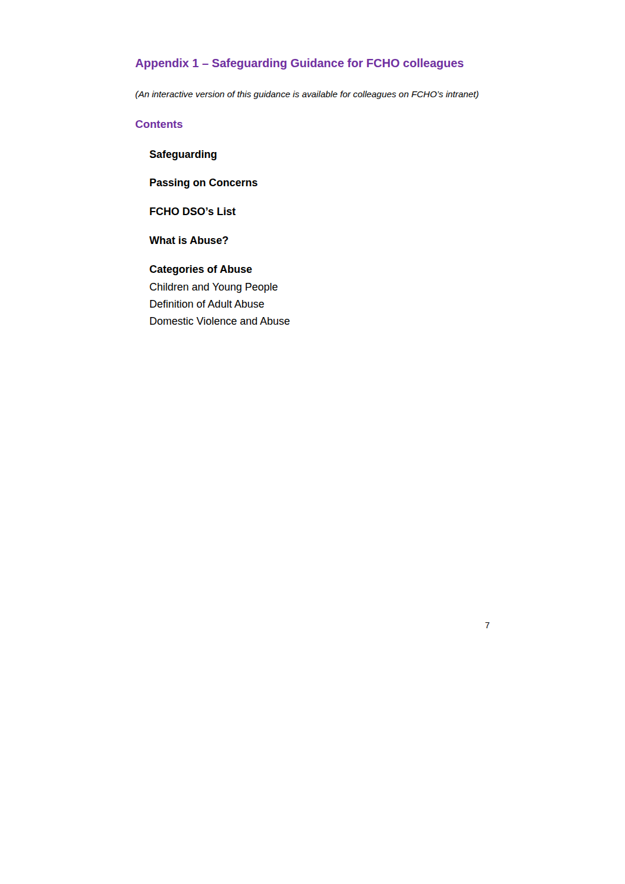Appendix 1 – Safeguarding Guidance for FCHO colleagues
(An interactive version of this guidance is available for colleagues on FCHO’s intranet)
Contents
Safeguarding
Passing on Concerns
FCHO DSO’s List
What is Abuse?
Categories of Abuse
Children and Young People
Definition of Adult Abuse
Domestic Violence and Abuse
7